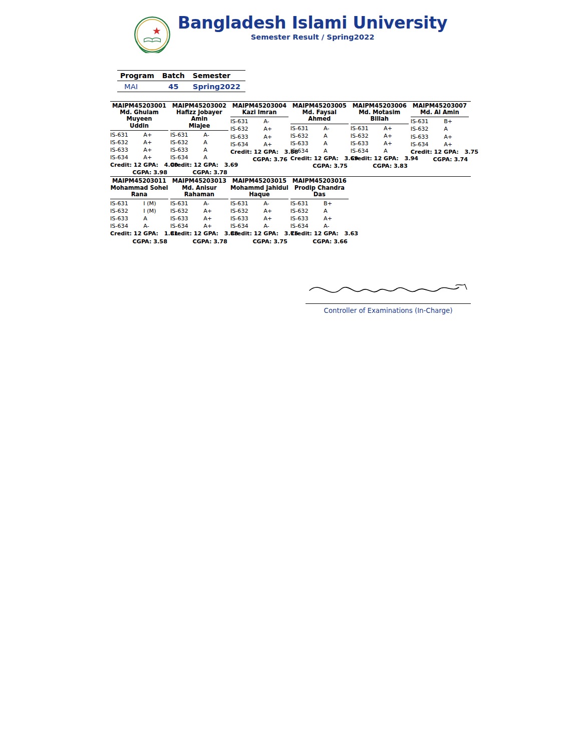Bangladesh Islami University
Semester Result / Spring2022
| Program | Batch | Semester |
| --- | --- | --- |
| MAI | 45 | Spring2022 |
| MAIPM45203001 Md. Ghulam Muyeen Uddin / IS-631 / A+ / / IS-632 / A+ / / IS-633 / A+ / / IS-634 / A+ / Credit: 12 GPA: 4.00 CGPA: 3.98 | MAIPM45203002 Hafizz Jobayer Amin Miajee / IS-631 / A- / / IS-632 / A / / IS-633 / A / / IS-634 / A / Credit: 12 GPA: 3.69 CGPA: 3.78 | MAIPM45203004 Kazi Imran / IS-631 / A- / / IS-632 / A+ / / IS-633 / A+ / / IS-634 / A+ / Credit: 12 GPA: 3.88 CGPA: 3.76 | MAIPM45203005 Md. Faysal Ahmed / IS-631 / A- / / IS-632 / A / / IS-633 / A / / IS-634 / A / Credit: 12 GPA: 3.69 CGPA: 3.75 | MAIPM45203006 Md. Motasim Billah / IS-631 / A+ / / IS-632 / A+ / / IS-633 / A+ / / IS-634 / A / Credit: 12 GPA: 3.94 CGPA: 3.83 | MAIPM45203007 Md. Al Amin / IS-631 / B+ / / IS-632 / A / / IS-633 / A+ / / IS-634 / A+ / Credit: 12 GPA: 3.75 CGPA: 3.74 |
| MAIPM45203011 Mohammad Sohel Rana / IS-631 / I (M) / / IS-632 / I (M) / / IS-633 / A / / IS-634 / A- / Credit: 12 GPA: 1.81 CGPA: 3.58 | MAIPM45203013 Md. Anisur Rahaman / IS-631 / A- / / IS-632 / A+ / / IS-633 / A+ / / IS-634 / A+ / Credit: 12 GPA: 3.88 CGPA: 3.78 | MAIPM45203015 Mohammd Jahidul Haque / IS-631 / A- / / IS-632 / A+ / / IS-633 / A+ / / IS-634 / A- / Credit: 12 GPA: 3.75 CGPA: 3.75 | MAIPM45203016 Prodip Chandra Das / IS-631 / B+ / / IS-632 / A / / IS-633 / A+ / / IS-634 / A- / Credit: 12 GPA: 3.63 CGPA: 3.66 | | |
Controller of Examinations (In-Charge)